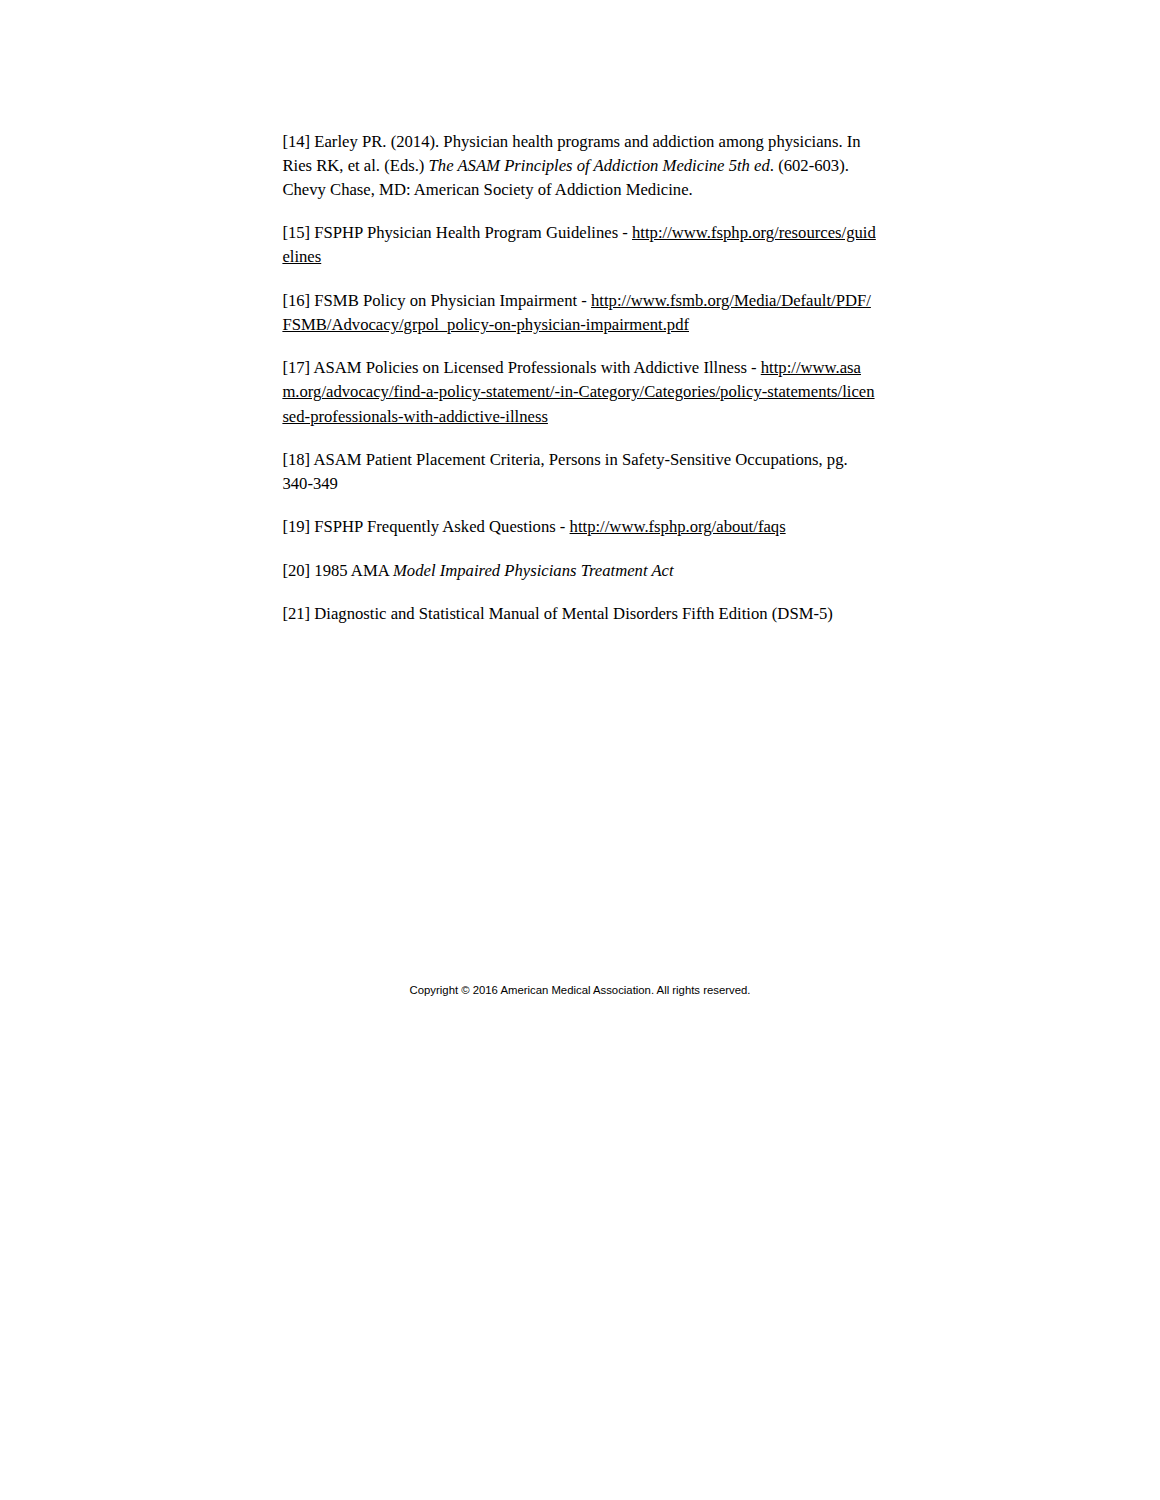[14] Earley PR. (2014). Physician health programs and addiction among physicians. In Ries RK, et al. (Eds.) The ASAM Principles of Addiction Medicine 5th ed. (602-603). Chevy Chase, MD: American Society of Addiction Medicine.
[15] FSPHP Physician Health Program Guidelines - http://www.fsphp.org/resources/guidelines
[16] FSMB Policy on Physician Impairment - http://www.fsmb.org/Media/Default/PDF/FSMB/Advocacy/grpol_policy-on-physician-impairment.pdf
[17] ASAM Policies on Licensed Professionals with Addictive Illness - http://www.asam.org/advocacy/find-a-policy-statement/-in-Category/Categories/policy-statements/licensed-professionals-with-addictive-illness
[18] ASAM Patient Placement Criteria, Persons in Safety-Sensitive Occupations, pg. 340-349
[19] FSPHP Frequently Asked Questions - http://www.fsphp.org/about/faqs
[20] 1985 AMA Model Impaired Physicians Treatment Act
[21] Diagnostic and Statistical Manual of Mental Disorders Fifth Edition (DSM-5)
Copyright © 2016 American Medical Association. All rights reserved.